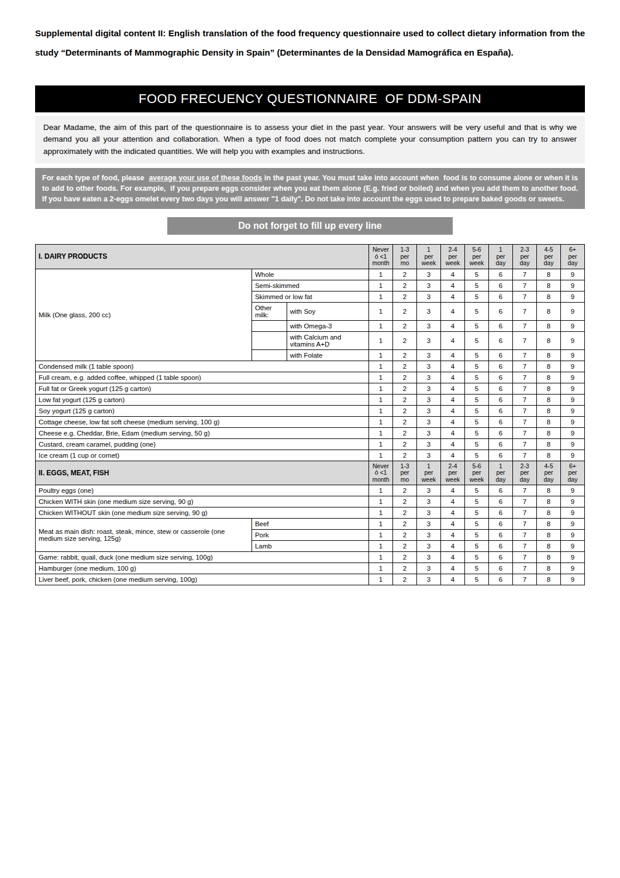Supplemental digital content II: English translation of the food frequency questionnaire used to collect dietary information from the study “Determinants of Mammographic Density in Spain” (Determinantes de la Densidad Mamográfica en España).
FOOD FRECUENCY QUESTIONNAIRE OF DDM-SPAIN
Dear Madame, the aim of this part of the questionnaire is to assess your diet in the past year. Your answers will be very useful and that is why we demand you all your attention and collaboration. When a type of food does not match complete your consumption pattern you can try to answer approximately with the indicated quantities. We will help you with examples and instructions.
For each type of food, please average your use of these foods in the past year. You must take into account when food is to consume alone or when it is to add to other foods. For example, if you prepare eggs consider when you eat them alone (E.g. fried or boiled) and when you add them to another food. If you have eaten a 2-eggs omelet every two days you will answer "1 daily". Do not take into account the eggs used to prepare baked goods or sweets.
Do not forget to fill up every line
| I. DAIRY PRODUCTS | Never ó <1 month | 1-3 per mo | 1 per week | 2-4 per week | 5-6 per week | 1 per day | 2-3 per day | 4-5 per day | 6+ per day |
| --- | --- | --- | --- | --- | --- | --- | --- | --- | --- |
| Milk (One glass, 200 cc) | Whole | 1 | 2 | 3 | 4 | 5 | 6 | 7 | 8 | 9 |
| Semi-skimmed | 1 | 2 | 3 | 4 | 5 | 6 | 7 | 8 | 9 |
| Skimmed or low fat | 1 | 2 | 3 | 4 | 5 | 6 | 7 | 8 | 9 |
| Other milk: | with Soy | 1 | 2 | 3 | 4 | 5 | 6 | 7 | 8 | 9 |
| | with Omega-3 | 1 | 2 | 3 | 4 | 5 | 6 | 7 | 8 | 9 |
| | with Calcium and vitamins A+D | 1 | 2 | 3 | 4 | 5 | 6 | 7 | 8 | 9 |
| | with Folate | 1 | 2 | 3 | 4 | 5 | 6 | 7 | 8 | 9 |
| Condensed milk (1 table spoon) | 1 | 2 | 3 | 4 | 5 | 6 | 7 | 8 | 9 |
| Full cream, e.g. added coffee, whipped (1 table spoon) | 1 | 2 | 3 | 4 | 5 | 6 | 7 | 8 | 9 |
| Full fat or Greek yogurt (125 g carton) | 1 | 2 | 3 | 4 | 5 | 6 | 7 | 8 | 9 |
| Low fat yogurt (125 g carton) | 1 | 2 | 3 | 4 | 5 | 6 | 7 | 8 | 9 |
| Soy yogurt (125 g carton) | 1 | 2 | 3 | 4 | 5 | 6 | 7 | 8 | 9 |
| Cottage cheese, low fat soft cheese (medium serving, 100 g) | 1 | 2 | 3 | 4 | 5 | 6 | 7 | 8 | 9 |
| Cheese e.g. Cheddar, Brie, Edam (medium serving, 50 g) | 1 | 2 | 3 | 4 | 5 | 6 | 7 | 8 | 9 |
| Custard, cream caramel, pudding (one) | 1 | 2 | 3 | 4 | 5 | 6 | 7 | 8 | 9 |
| Ice cream (1 cup or cornet) | 1 | 2 | 3 | 4 | 5 | 6 | 7 | 8 | 9 |
| II. EGGS, MEAT, FISH | Never ó <1 month | 1-3 per mo | 1 per week | 2-4 per week | 5-6 per week | 1 per day | 2-3 per day | 4-5 per day | 6+ per day |
| Poultry eggs (one) | 1 | 2 | 3 | 4 | 5 | 6 | 7 | 8 | 9 |
| Chicken WITH skin (one medium size serving, 90 g) | 1 | 2 | 3 | 4 | 5 | 6 | 7 | 8 | 9 |
| Chicken WITHOUT skin (one medium size serving, 90 g) | 1 | 2 | 3 | 4 | 5 | 6 | 7 | 8 | 9 |
| Meat as main dish: roast, steak, mince, stew or casserole (one medium size serving, 125g) | Beef | 1 | 2 | 3 | 4 | 5 | 6 | 7 | 8 | 9 |
| Pork | 1 | 2 | 3 | 4 | 5 | 6 | 7 | 8 | 9 |
| Lamb | 1 | 2 | 3 | 4 | 5 | 6 | 7 | 8 | 9 |
| Game: rabbit, quail, duck (one medium size serving, 100g) | 1 | 2 | 3 | 4 | 5 | 6 | 7 | 8 | 9 |
| Hamburger (one medium, 100 g) | 1 | 2 | 3 | 4 | 5 | 6 | 7 | 8 | 9 |
| Liver beef, pork, chicken (one medium serving, 100g) | 1 | 2 | 3 | 4 | 5 | 6 | 7 | 8 | 9 |